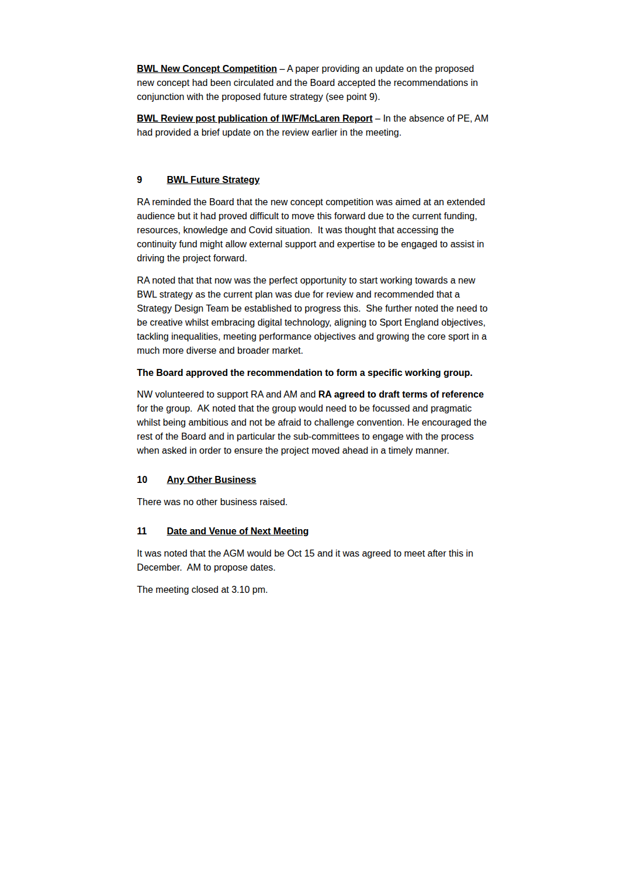BWL New Concept Competition – A paper providing an update on the proposed new concept had been circulated and the Board accepted the recommendations in conjunction with the proposed future strategy (see point 9).
BWL Review post publication of IWF/McLaren Report – In the absence of PE, AM had provided a brief update on the review earlier in the meeting.
9
BWL Future Strategy
RA reminded the Board that the new concept competition was aimed at an extended audience but it had proved difficult to move this forward due to the current funding, resources, knowledge and Covid situation. It was thought that accessing the continuity fund might allow external support and expertise to be engaged to assist in driving the project forward.
RA noted that that now was the perfect opportunity to start working towards a new BWL strategy as the current plan was due for review and recommended that a Strategy Design Team be established to progress this. She further noted the need to be creative whilst embracing digital technology, aligning to Sport England objectives, tackling inequalities, meeting performance objectives and growing the core sport in a much more diverse and broader market.
The Board approved the recommendation to form a specific working group.
NW volunteered to support RA and AM and RA agreed to draft terms of reference for the group. AK noted that the group would need to be focussed and pragmatic whilst being ambitious and not be afraid to challenge convention. He encouraged the rest of the Board and in particular the sub-committees to engage with the process when asked in order to ensure the project moved ahead in a timely manner.
10
Any Other Business
There was no other business raised.
11
Date and Venue of Next Meeting
It was noted that the AGM would be Oct 15 and it was agreed to meet after this in December. AM to propose dates.
The meeting closed at 3.10 pm.